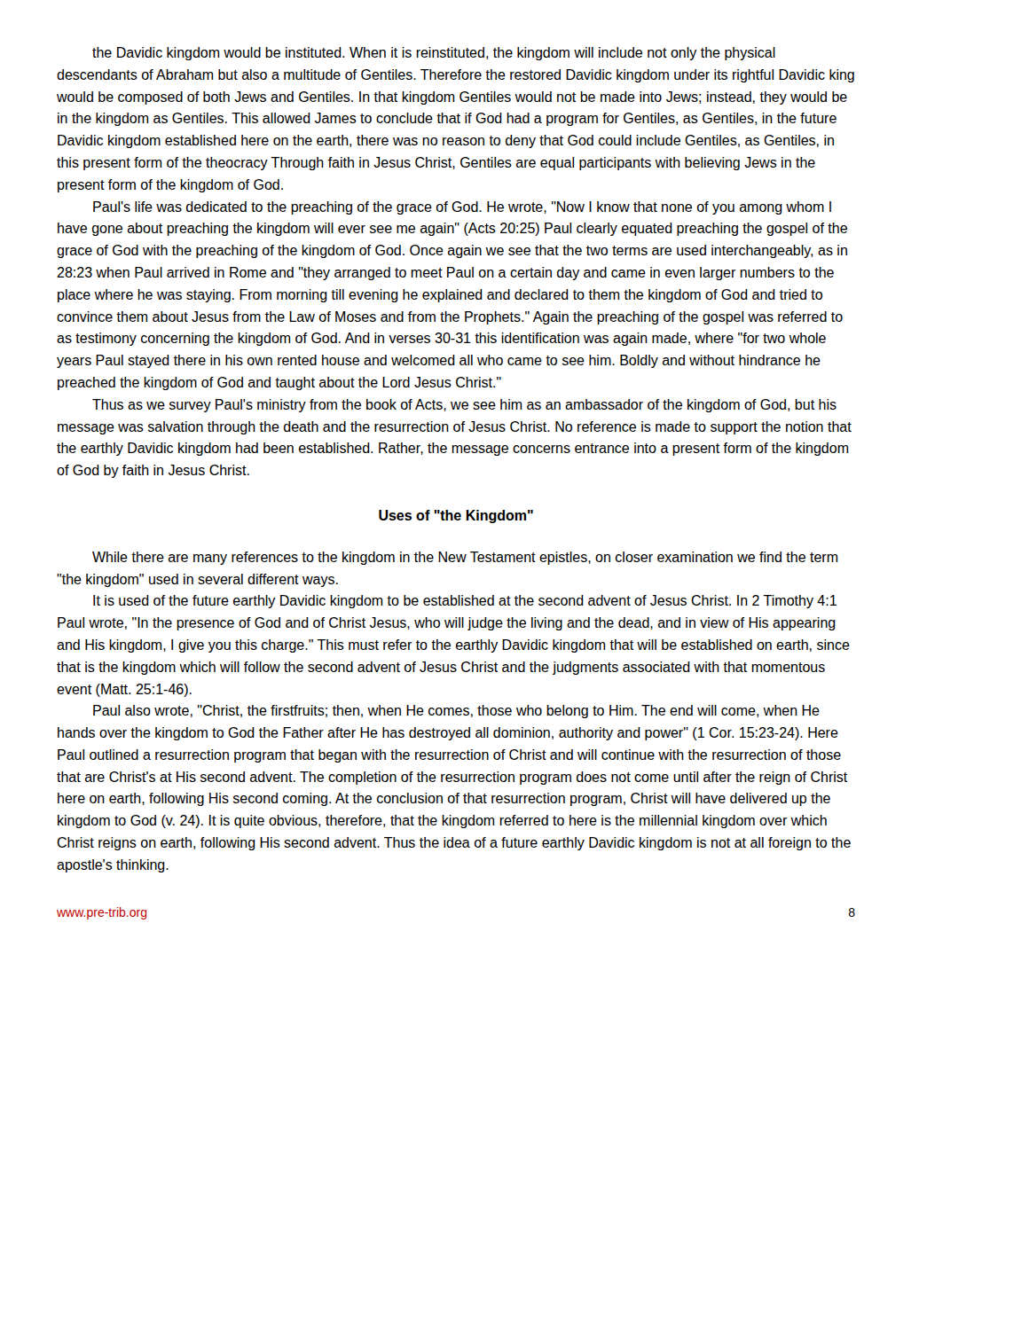the Davidic kingdom would be instituted. When it is reinstituted, the kingdom will include not only the physical descendants of Abraham but also a multitude of Gentiles. Therefore the restored Davidic kingdom under its rightful Davidic king would be composed of both Jews and Gentiles. In that kingdom Gentiles would not be made into Jews; instead, they would be in the kingdom as Gentiles. This allowed James to conclude that if God had a program for Gentiles, as Gentiles, in the future Davidic kingdom established here on the earth, there was no reason to deny that God could include Gentiles, as Gentiles, in this present form of the theocracy Through faith in Jesus Christ, Gentiles are equal participants with believing Jews in the present form of the kingdom of God.
Paul's life was dedicated to the preaching of the grace of God. He wrote, "Now I know that none of you among whom I have gone about preaching the kingdom will ever see me again" (Acts 20:25) Paul clearly equated preaching the gospel of the grace of God with the preaching of the kingdom of God. Once again we see that the two terms are used interchangeably, as in 28:23 when Paul arrived in Rome and "they arranged to meet Paul on a certain day and came in even larger numbers to the place where he was staying. From morning till evening he explained and declared to them the kingdom of God and tried to convince them about Jesus from the Law of Moses and from the Prophets." Again the preaching of the gospel was referred to as testimony concerning the kingdom of God. And in verses 30-31 this identification was again made, where "for two whole years Paul stayed there in his own rented house and welcomed all who came to see him. Boldly and without hindrance he preached the kingdom of God and taught about the Lord Jesus Christ."
Thus as we survey Paul's ministry from the book of Acts, we see him as an ambassador of the kingdom of God, but his message was salvation through the death and the resurrection of Jesus Christ. No reference is made to support the notion that the earthly Davidic kingdom had been established. Rather, the message concerns entrance into a present form of the kingdom of God by faith in Jesus Christ.
Uses of "the Kingdom"
While there are many references to the kingdom in the New Testament epistles, on closer examination we find the term "the kingdom" used in several different ways.
It is used of the future earthly Davidic kingdom to be established at the second advent of Jesus Christ. In 2 Timothy 4:1 Paul wrote, "In the presence of God and of Christ Jesus, who will judge the living and the dead, and in view of His appearing and His kingdom, I give you this charge." This must refer to the earthly Davidic kingdom that will be established on earth, since that is the kingdom which will follow the second advent of Jesus Christ and the judgments associated with that momentous event (Matt. 25:1-46).
Paul also wrote, "Christ, the firstfruits; then, when He comes, those who belong to Him. The end will come, when He hands over the kingdom to God the Father after He has destroyed all dominion, authority and power" (1 Cor. 15:23-24). Here Paul outlined a resurrection program that began with the resurrection of Christ and will continue with the resurrection of those that are Christ's at His second advent. The completion of the resurrection program does not come until after the reign of Christ here on earth, following His second coming. At the conclusion of that resurrection program, Christ will have delivered up the kingdom to God (v. 24). It is quite obvious, therefore, that the kingdom referred to here is the millennial kingdom over which Christ reigns on earth, following His second advent. Thus the idea of a future earthly Davidic kingdom is not at all foreign to the apostle's thinking.
www.pre-trib.org 8